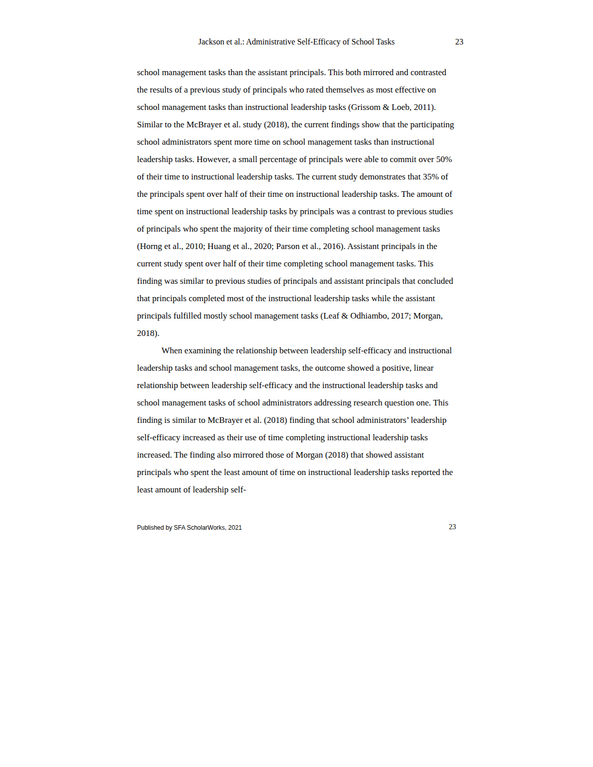Jackson et al.: Administrative Self-Efficacy of School Tasks
23
school management tasks than the assistant principals. This both mirrored and contrasted the results of a previous study of principals who rated themselves as most effective on school management tasks than instructional leadership tasks (Grissom & Loeb, 2011). Similar to the McBrayer et al. study (2018), the current findings show that the participating school administrators spent more time on school management tasks than instructional leadership tasks. However, a small percentage of principals were able to commit over 50% of their time to instructional leadership tasks. The current study demonstrates that 35% of the principals spent over half of their time on instructional leadership tasks. The amount of time spent on instructional leadership tasks by principals was a contrast to previous studies of principals who spent the majority of their time completing school management tasks (Horng et al., 2010; Huang et al., 2020; Parson et al., 2016). Assistant principals in the current study spent over half of their time completing school management tasks. This finding was similar to previous studies of principals and assistant principals that concluded that principals completed most of the instructional leadership tasks while the assistant principals fulfilled mostly school management tasks (Leaf & Odhiambo, 2017; Morgan, 2018).
When examining the relationship between leadership self-efficacy and instructional leadership tasks and school management tasks, the outcome showed a positive, linear relationship between leadership self-efficacy and the instructional leadership tasks and school management tasks of school administrators addressing research question one. This finding is similar to McBrayer et al. (2018) finding that school administrators’ leadership self-efficacy increased as their use of time completing instructional leadership tasks increased. The finding also mirrored those of Morgan (2018) that showed assistant principals who spent the least amount of time on instructional leadership tasks reported the least amount of leadership self-
Published by SFA ScholarWorks, 2021
23